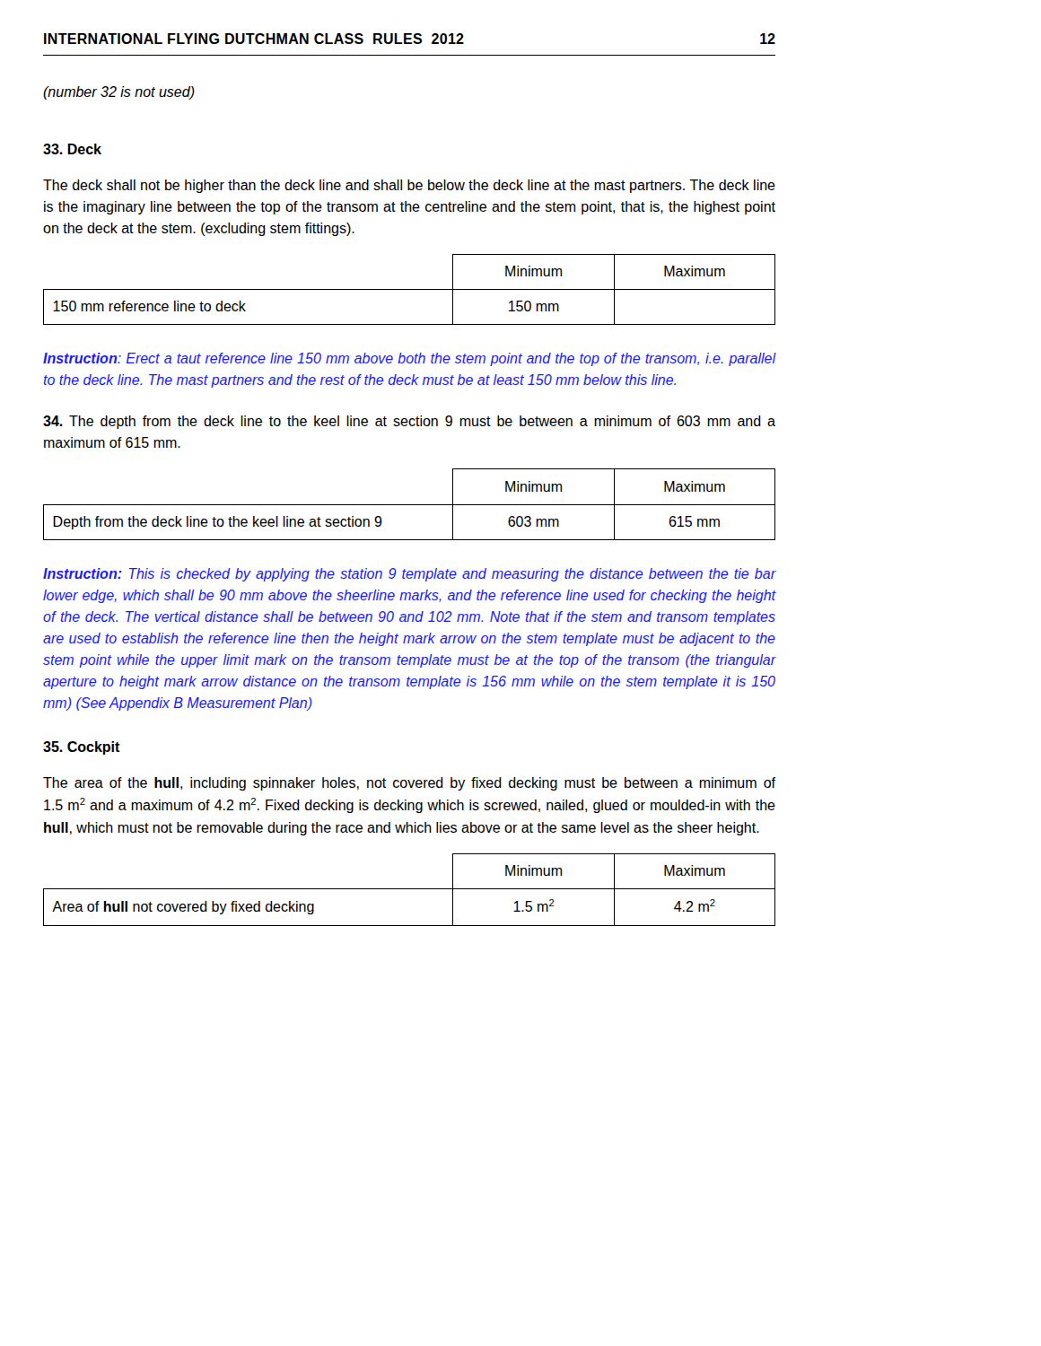INTERNATIONAL FLYING DUTCHMAN CLASS RULES 2012 12
(number 32 is not used)
33. Deck
The deck shall not be higher than the deck line and shall be below the deck line at the mast partners. The deck line is the imaginary line between the top of the transom at the centreline and the stem point, that is, the highest point on the deck at the stem. (excluding stem fittings).
| | Minimum | Maximum |
| 150 mm reference line to deck | 150 mm | |
Instruction: Erect a taut reference line 150 mm above both the stem point and the top of the transom, i.e. parallel to the deck line. The mast partners and the rest of the deck must be at least 150 mm below this line.
34. The depth from the deck line to the keel line at section 9 must be between a minimum of 603 mm and a maximum of 615 mm.
| | Minimum | Maximum |
| Depth from the deck line to the keel line at section 9 | 603 mm | 615 mm |
Instruction: This is checked by applying the station 9 template and measuring the distance between the tie bar lower edge, which shall be 90 mm above the sheerline marks, and the reference line used for checking the height of the deck. The vertical distance shall be between 90 and 102 mm. Note that if the stem and transom templates are used to establish the reference line then the height mark arrow on the stem template must be adjacent to the stem point while the upper limit mark on the transom template must be at the top of the transom (the triangular aperture to height mark arrow distance on the transom template is 156 mm while on the stem template it is 150 mm) (See Appendix B Measurement Plan)
35. Cockpit
The area of the hull, including spinnaker holes, not covered by fixed decking must be between a minimum of 1.5 m2 and a maximum of 4.2 m2. Fixed decking is decking which is screwed, nailed, glued or moulded-in with the hull, which must not be removable during the race and which lies above or at the same level as the sheer height.
| | Minimum | Maximum |
| Area of hull not covered by fixed decking | 1.5 m 2 | 4.2 m 2 |